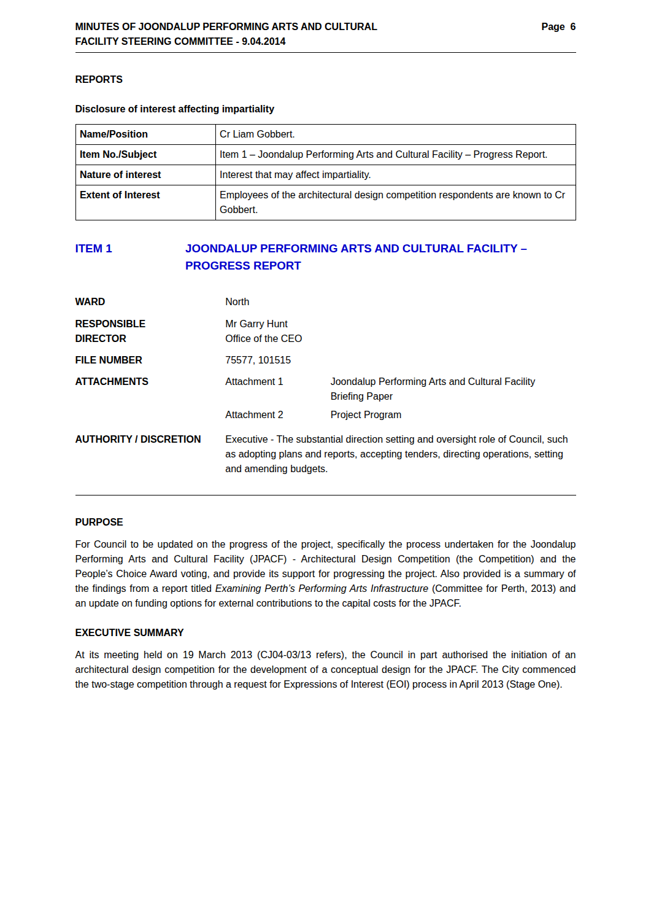MINUTES OF JOONDALUP PERFORMING ARTS AND CULTURAL
FACILITY STEERING COMMITTEE - 9.04.2014
Page 6
REPORTS
Disclosure of interest affecting impartiality
| Name/Position | Cr Liam Gobbert. |
| Item No./Subject | Item 1 – Joondalup Performing Arts and Cultural Facility – Progress Report. |
| Nature of interest | Interest that may affect impartiality. |
| Extent of Interest | Employees of the architectural design competition respondents are known to Cr Gobbert. |
ITEM 1
JOONDALUP PERFORMING ARTS AND CULTURAL FACILITY – PROGRESS REPORT
| WARD | North |
| RESPONSIBLE DIRECTOR | Mr Garry Hunt Office of the CEO |
| FILE NUMBER | 75577, 101515 |
| ATTACHMENTS | / Attachment 1 / Joondalup Performing Arts and Cultural Facility Briefing Paper / / Attachment 2 / Project Program / |
| AUTHORITY / DISCRETION | Executive - The substantial direction setting and oversight role of Council, such as adopting plans and reports, accepting tenders, directing operations, setting and amending budgets. |
PURPOSE
For Council to be updated on the progress of the project, specifically the process undertaken for the Joondalup Performing Arts and Cultural Facility (JPACF) - Architectural Design Competition (the Competition) and the People’s Choice Award voting, and provide its support for progressing the project. Also provided is a summary of the findings from a report titled Examining Perth’s Performing Arts Infrastructure (Committee for Perth, 2013) and an update on funding options for external contributions to the capital costs for the JPACF.
EXECUTIVE SUMMARY
At its meeting held on 19 March 2013 (CJ04-03/13 refers), the Council in part authorised the initiation of an architectural design competition for the development of a conceptual design for the JPACF. The City commenced the two-stage competition through a request for Expressions of Interest (EOI) process in April 2013 (Stage One).